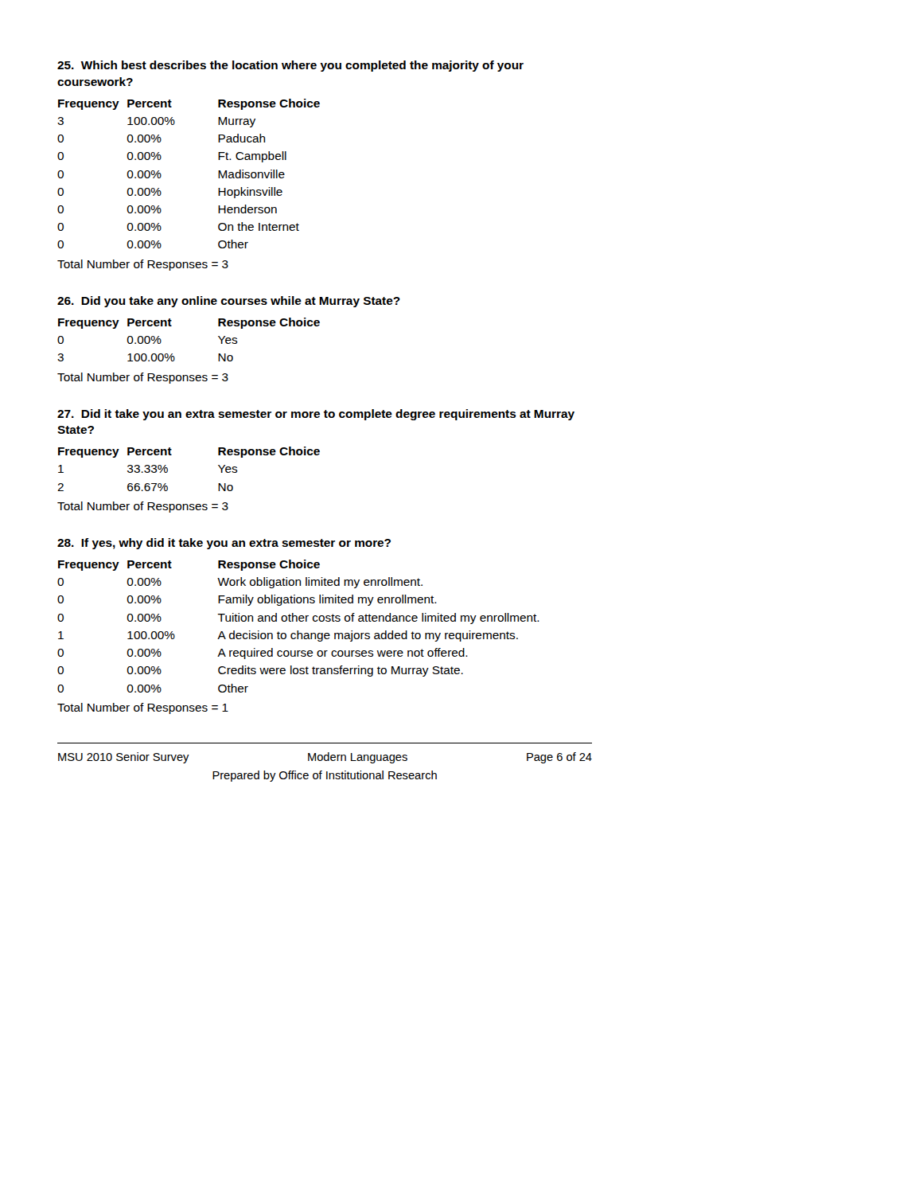25. Which best describes the location where you completed the majority of your coursework?
| Frequency | Percent | Response Choice |
| --- | --- | --- |
| 3 | 100.00% | Murray |
| 0 | 0.00% | Paducah |
| 0 | 0.00% | Ft. Campbell |
| 0 | 0.00% | Madisonville |
| 0 | 0.00% | Hopkinsville |
| 0 | 0.00% | Henderson |
| 0 | 0.00% | On the Internet |
| 0 | 0.00% | Other |
Total Number of Responses = 3
26. Did you take any online courses while at Murray State?
| Frequency | Percent | Response Choice |
| --- | --- | --- |
| 0 | 0.00% | Yes |
| 3 | 100.00% | No |
Total Number of Responses = 3
27. Did it take you an extra semester or more to complete degree requirements at Murray State?
| Frequency | Percent | Response Choice |
| --- | --- | --- |
| 1 | 33.33% | Yes |
| 2 | 66.67% | No |
Total Number of Responses = 3
28. If yes, why did it take you an extra semester or more?
| Frequency | Percent | Response Choice |
| --- | --- | --- |
| 0 | 0.00% | Work obligation limited my enrollment. |
| 0 | 0.00% | Family obligations limited my enrollment. |
| 0 | 0.00% | Tuition and other costs of attendance limited my enrollment. |
| 1 | 100.00% | A decision to change majors added to my requirements. |
| 0 | 0.00% | A required course or courses were not offered. |
| 0 | 0.00% | Credits were lost transferring to Murray State. |
| 0 | 0.00% | Other |
Total Number of Responses = 1
MSU 2010 Senior Survey
Modern Languages
Page 6 of 24
Prepared by Office of Institutional Research